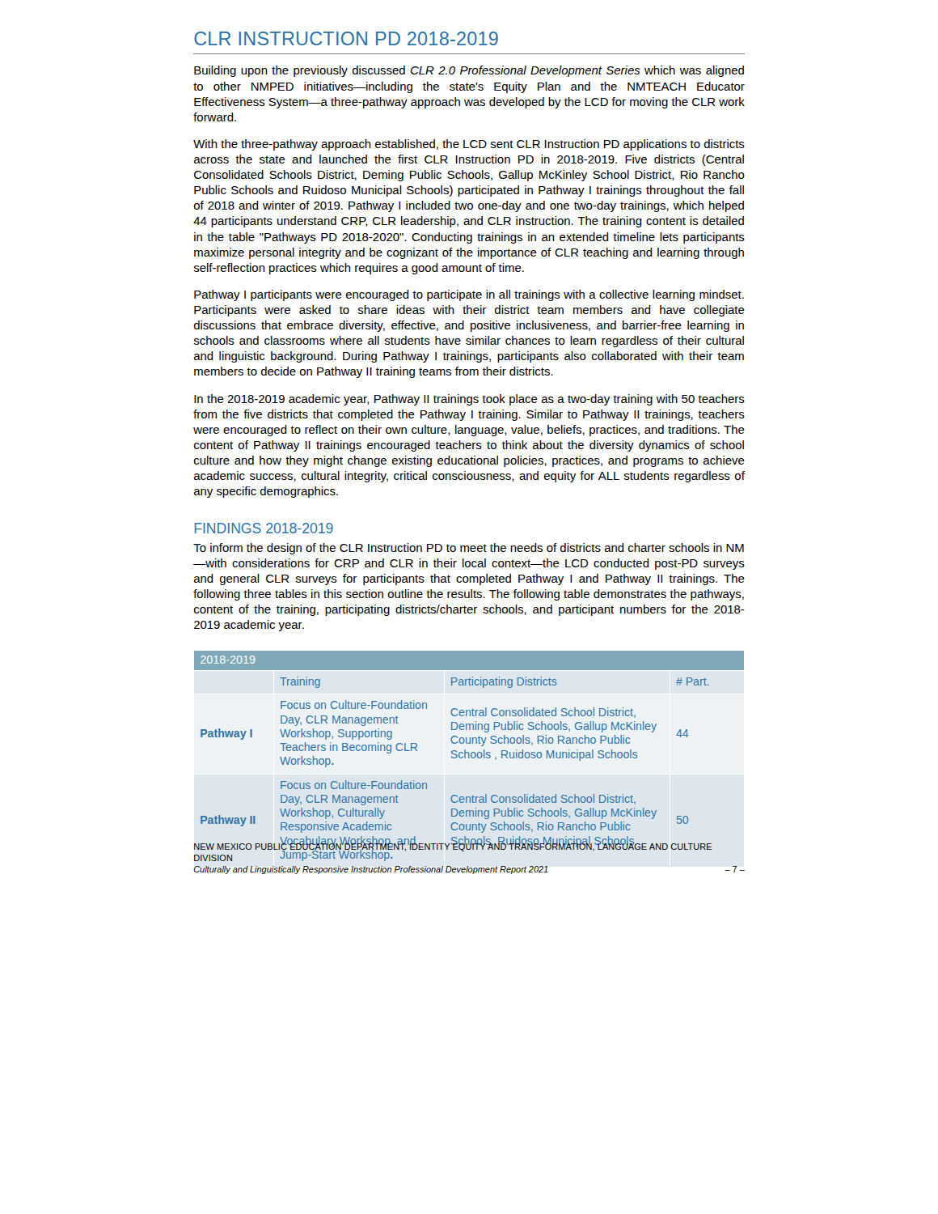CLR INSTRUCTION PD 2018-2019
Building upon the previously discussed CLR 2.0 Professional Development Series which was aligned to other NMPED initiatives—including the state's Equity Plan and the NMTEACH Educator Effectiveness System—a three-pathway approach was developed by the LCD for moving the CLR work forward.
With the three-pathway approach established, the LCD sent CLR Instruction PD applications to districts across the state and launched the first CLR Instruction PD in 2018-2019. Five districts (Central Consolidated Schools District, Deming Public Schools, Gallup McKinley School District, Rio Rancho Public Schools and Ruidoso Municipal Schools) participated in Pathway I trainings throughout the fall of 2018 and winter of 2019. Pathway I included two one-day and one two-day trainings, which helped 44 participants understand CRP, CLR leadership, and CLR instruction. The training content is detailed in the table "Pathways PD 2018-2020". Conducting trainings in an extended timeline lets participants maximize personal integrity and be cognizant of the importance of CLR teaching and learning through self-reflection practices which requires a good amount of time.
Pathway I participants were encouraged to participate in all trainings with a collective learning mindset. Participants were asked to share ideas with their district team members and have collegiate discussions that embrace diversity, effective, and positive inclusiveness, and barrier-free learning in schools and classrooms where all students have similar chances to learn regardless of their cultural and linguistic background. During Pathway I trainings, participants also collaborated with their team members to decide on Pathway II training teams from their districts.
In the 2018-2019 academic year, Pathway II trainings took place as a two-day training with 50 teachers from the five districts that completed the Pathway I training. Similar to Pathway II trainings, teachers were encouraged to reflect on their own culture, language, value, beliefs, practices, and traditions. The content of Pathway II trainings encouraged teachers to think about the diversity dynamics of school culture and how they might change existing educational policies, practices, and programs to achieve academic success, cultural integrity, critical consciousness, and equity for ALL students regardless of any specific demographics.
FINDINGS 2018-2019
To inform the design of the CLR Instruction PD to meet the needs of districts and charter schools in NM—with considerations for CRP and CLR in their local context—the LCD conducted post-PD surveys and general CLR surveys for participants that completed Pathway I and Pathway II trainings. The following three tables in this section outline the results. The following table demonstrates the pathways, content of the training, participating districts/charter schools, and participant numbers for the 2018-2019 academic year.
| 2018-2019 |
| | Training | Participating Districts | # Part. |
| Pathway I | Focus on Culture-Foundation Day, CLR Management Workshop, Supporting Teachers in Becoming CLR Workshop . | Central Consolidated School District, Deming Public Schools, Gallup McKinley County Schools, Rio Rancho Public Schools , Ruidoso Municipal Schools | 44 |
| Pathway II | Focus on Culture-Foundation Day, CLR Management Workshop, Culturally Responsive Academic Vocabulary Workshop, and Jump-Start Workshop . | Central Consolidated School District, Deming Public Schools, Gallup McKinley County Schools, Rio Rancho Public Schools, Ruidoso Municipal Schools | 50 |
NEW MEXICO PUBLIC EDUCATION DEPARTMENT, IDENTITY EQUITY AND TRANSFORMATION, LANGUAGE AND CULTURE DIVISION
Culturally and Linguistically Responsive Instruction Professional Development Report 2021 – 7 –